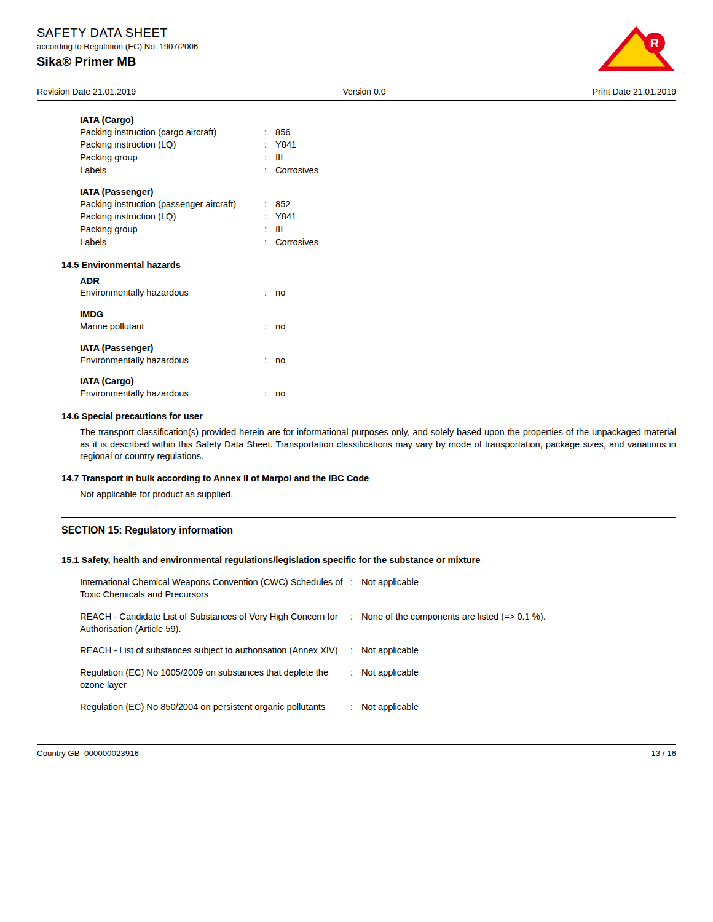SAFETY DATA SHEET
according to Regulation (EC) No. 1907/2006
Sika® Primer MB
R
Revision Date 21.01.2019 Version 0.0 Print Date 21.01.2019
IATA (Cargo)
| Packing instruction (cargo aircraft) | : | 856 |
| Packing instruction (LQ) | : | Y841 |
| Packing group | : | III |
| Labels | : | Corrosives |
IATA (Passenger)
| Packing instruction (passenger aircraft) | : | 852 |
| Packing instruction (LQ) | : | Y841 |
| Packing group | : | III |
| Labels | : | Corrosives |
14.5 Environmental hazards
ADR
| Environmentally hazardous | : | no |
IMDG
| Marine pollutant | : | no |
IATA (Passenger)
| Environmentally hazardous | : | no |
IATA (Cargo)
| Environmentally hazardous | : | no |
14.6 Special precautions for user
The transport classification(s) provided herein are for informational purposes only, and solely based upon the properties of the unpackaged material as it is described within this Safety Data Sheet. Transportation classifications may vary by mode of transportation, package sizes, and variations in regional or country regulations.
14.7 Transport in bulk according to Annex II of Marpol and the IBC Code
Not applicable for product as supplied.
SECTION 15: Regulatory information
15.1 Safety, health and environmental regulations/legislation specific for the substance or mixture
| International Chemical Weapons Convention (CWC) Schedules of Toxic Chemicals and Precursors | : | Not applicable |
| REACH - Candidate List of Substances of Very High Concern for Authorisation (Article 59). | : | None of the components are listed (=> 0.1 %). |
| REACH - List of substances subject to authorisation (Annex XIV) | : | Not applicable |
| Regulation (EC) No 1005/2009 on substances that deplete the ozone layer | : | Not applicable |
| Regulation (EC) No 850/2004 on persistent organic pollutants | : | Not applicable |
Country GB 000000023916 13 / 16